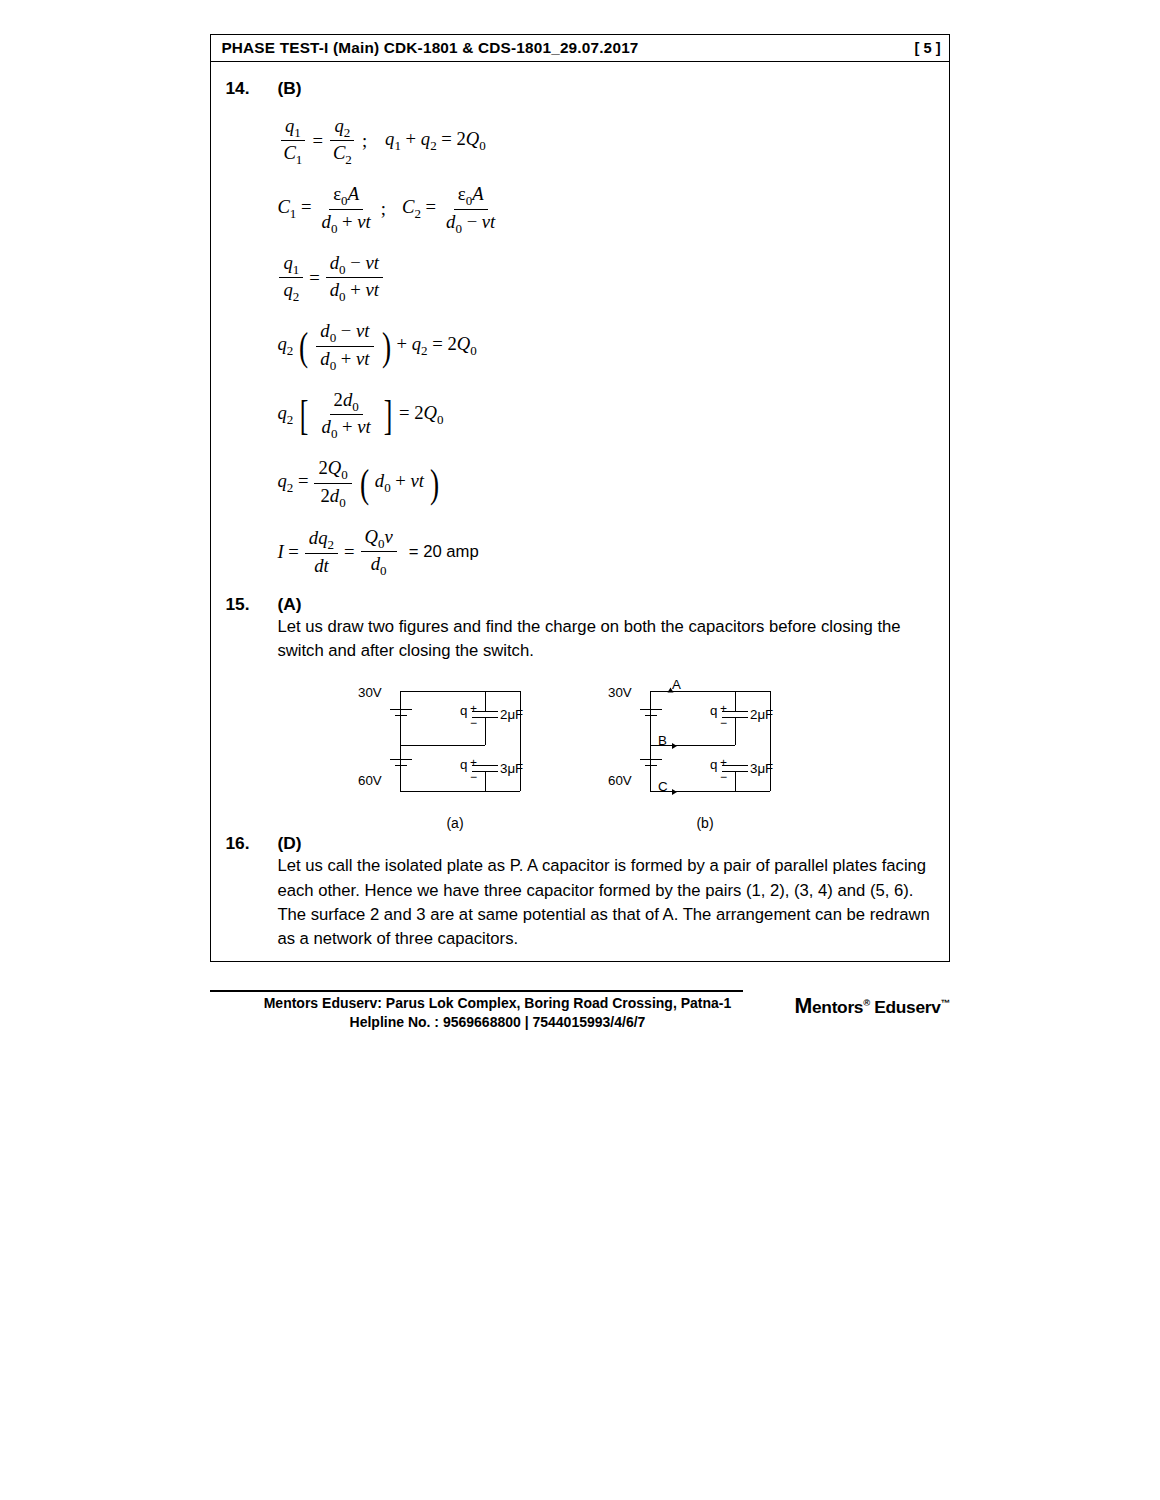PHASE TEST-I (Main) CDK-1801 & CDS-1801_29.07.2017
[ 5 ]
14.
(B)
q 1 C 1 = q 2 C 2 ; q 1 + q 2 = 2Q 0
C 1 = ε0 A d 0 + vt ; C 2 = ε0 A d 0 − vt
q 1 q 2 = d 0 − vt d 0 + vt
q 2 ( d 0 − vt d 0 + vt ) + q 2 = 2Q 0
q 2 [ 2d 0 d 0 + vt ] = 2Q 0
q 2 = 2Q 02d 0 ( d 0 + vt )
I = dq 2 dt = Q 0 v d 0 = 20 amp
15.
(A)
Let us draw two figures and find the charge on both the capacitors before closing the switch and after closing the switch.
30V
60V
q
+
−
2μF
q
+
−
3μF
(a)
30V
60V
q
+
−
2μF
q
+
−
3μF
A
B
C
(b)
16.
(D)
Let us call the isolated plate as P. A capacitor is formed by a pair of parallel plates facing each other. Hence we have three capacitor formed by the pairs (1, 2), (3, 4) and (5, 6). The surface 2 and 3 are at same potential as that of A. The arrangement can be redrawn as a network of three capacitors.
Mentors Eduserv: Parus Lok Complex, Boring Road Crossing, Patna-1
Helpline No. : 9569668800 | 7544015993/4/6/7
Mentors® Eduserv™